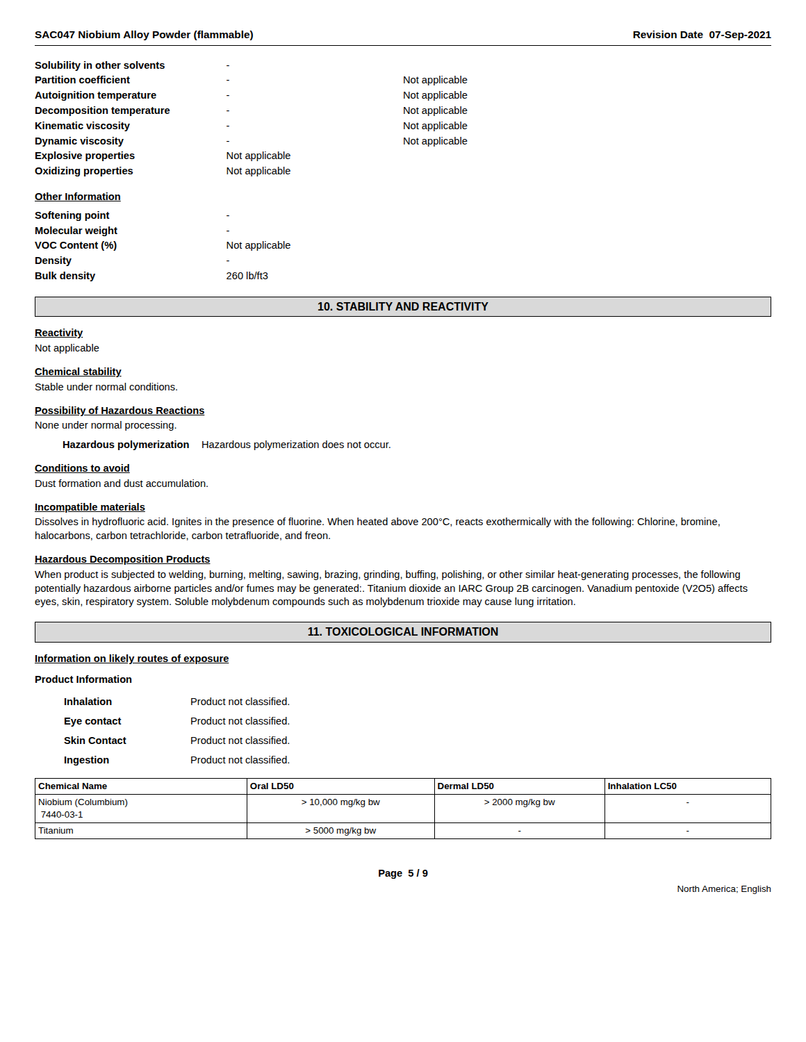SAC047 Niobium Alloy Powder (flammable)
Revision Date 07-Sep-2021
| Solubility in other solvents | - | |
| Partition coefficient | - | Not applicable |
| Autoignition temperature | - | Not applicable |
| Decomposition temperature | - | Not applicable |
| Kinematic viscosity | - | Not applicable |
| Dynamic viscosity | - | Not applicable |
| Explosive properties | Not applicable | |
| Oxidizing properties | Not applicable | |
Other Information
| Softening point | - | |
| Molecular weight | - | |
| VOC Content (%) | Not applicable | |
| Density | - | |
| Bulk density | 260 lb/ft3 | |
10. STABILITY AND REACTIVITY
Reactivity
Not applicable
Chemical stability
Stable under normal conditions.
Possibility of Hazardous Reactions
None under normal processing.
Hazardous polymerization Hazardous polymerization does not occur.
Conditions to avoid
Dust formation and dust accumulation.
Incompatible materials
Dissolves in hydrofluoric acid. Ignites in the presence of fluorine. When heated above 200°C, reacts exothermically with the following: Chlorine, bromine, halocarbons, carbon tetrachloride, carbon tetrafluoride, and freon.
Hazardous Decomposition Products
When product is subjected to welding, burning, melting, sawing, brazing, grinding, buffing, polishing, or other similar heat-generating processes, the following potentially hazardous airborne particles and/or fumes may be generated:. Titanium dioxide an IARC Group 2B carcinogen. Vanadium pentoxide (V2O5) affects eyes, skin, respiratory system. Soluble molybdenum compounds such as molybdenum trioxide may cause lung irritation.
11. TOXICOLOGICAL INFORMATION
Information on likely routes of exposure
Product Information
| Inhalation | Product not classified. |
| Eye contact | Product not classified. |
| Skin Contact | Product not classified. |
| Ingestion | Product not classified. |
| Chemical Name | Oral LD50 | Dermal LD50 | Inhalation LC50 |
| --- | --- | --- | --- |
| Niobium (Columbium) 7440-03-1 | > 10,000 mg/kg bw | > 2000 mg/kg bw | - |
| Titanium | > 5000 mg/kg bw | - | - |
Page 5 / 9
North America; English